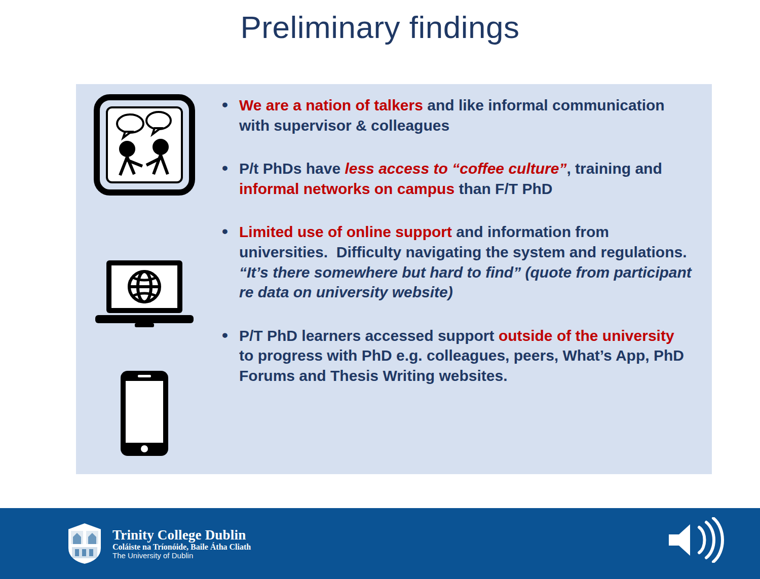Preliminary findings
We are a nation of talkers and like informal communication with supervisor & colleagues
P/t PhDs have less access to “coffee culture”, training and informal networks on campus than F/T PhD
Limited use of online support and information from universities. Difficulty navigating the system and regulations. “It’s there somewhere but hard to find” (quote from participant re data on university website)
P/T PhD learners accessed support outside of the university to progress with PhD e.g. colleagues, peers, What’s App, PhD Forums and Thesis Writing websites.
Trinity College Dublin
Coláiste na Tríonóide, Baile Átha Cliath
The University of Dublin